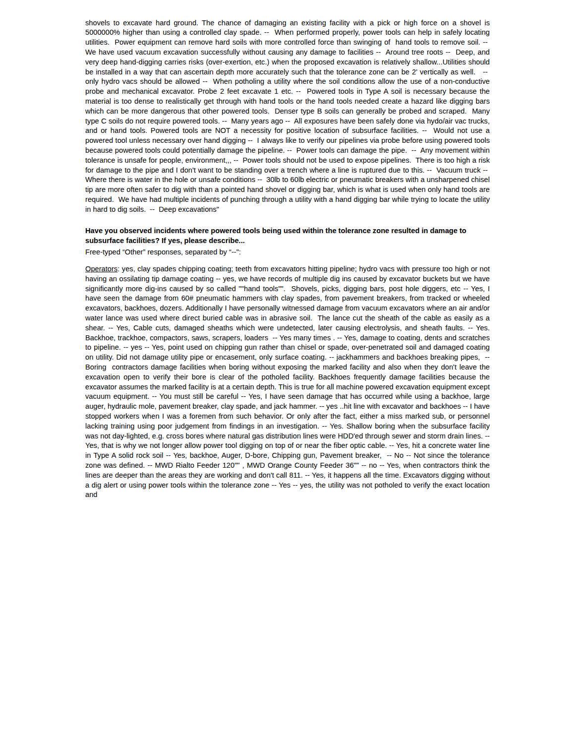shovels to excavate hard ground. The chance of damaging an existing facility with a pick or high force on a shovel is 5000000% higher than using a controlled clay spade. -- When performed properly, power tools can help in safely locating utilities. Power equipment can remove hard soils with more controlled force than swinging of hand tools to remove soil. -- We have used vacuum excavation successfully without causing any damage to facilities -- Around tree roots -- Deep, and very deep hand-digging carries risks (over-exertion, etc.) when the proposed excavation is relatively shallow...Utilities should be installed in a way that can ascertain depth more accurately such that the tolerance zone can be 2' vertically as well. -- only hydro vacs should be allowed -- When potholing a utility where the soil conditions allow the use of a non-conductive probe and mechanical excavator. Probe 2 feet excavate 1 etc. -- Powered tools in Type A soil is necessary because the material is too dense to realistically get through with hand tools or the hand tools needed create a hazard like digging bars which can be more dangerous that other powered tools. Denser type B soils can generally be probed and scraped. Many type C soils do not require powered tools. -- Many years ago -- All exposures have been safely done via hydo/air vac trucks, and or hand tools. Powered tools are NOT a necessity for positive location of subsurface facilities. -- Would not use a powered tool unless necessary over hand digging -- I always like to verify our pipelines via probe before using powered tools because powered tools could potentially damage the pipeline. -- Power tools can damage the pipe. -- Any movement within tolerance is unsafe for people, environment,,, -- Power tools should not be used to expose pipelines. There is too high a risk for damage to the pipe and I don't want to be standing over a trench where a line is ruptured due to this. -- Vacuum truck -- Where there is water in the hole or unsafe conditions -- 30lb to 60lb electric or pneumatic breakers with a unsharpened chisel tip are more often safer to dig with than a pointed hand shovel or digging bar, which is what is used when only hand tools are required. We have had multiple incidents of punching through a utility with a hand digging bar while trying to locate the utility in hard to dig soils. -- Deep excavations"
Have you observed incidents where powered tools being used within the tolerance zone resulted in damage to subsurface facilities? If yes, please describe...
Free-typed “Other” responses, separated by “--":
Operators: yes, clay spades chipping coating; teeth from excavators hitting pipeline; hydro vacs with pressure too high or not having an ossilating tip damage coating -- yes, we have records of multiple dig ins caused by excavator buckets but we have significantly more dig-ins caused by so called ""hand tools"". Shovels, picks, digging bars, post hole diggers, etc -- Yes, I have seen the damage from 60# pneumatic hammers with clay spades, from pavement breakers, from tracked or wheeled excavators, backhoes, dozers. Additionally I have personally witnessed damage from vacuum excavators where an air and/or water lance was used where direct buried cable was in abrasive soil. The lance cut the sheath of the cable as easily as a shear. -- Yes, Cable cuts, damaged sheaths which were undetected, later causing electrolysis, and sheath faults. -- Yes. Backhoe, trackhoe, compactors, saws, scrapers, loaders -- Yes many times . -- Yes, damage to coating, dents and scratches to pipeline. -- yes -- Yes, point used on chipping gun rather than chisel or spade, over-penetrated soil and damaged coating on utility. Did not damage utility pipe or encasement, only surface coating. -- jackhammers and backhoes breaking pipes, -- Boring contractors damage facilities when boring without exposing the marked facility and also when they don't leave the excavation open to verify their bore is clear of the potholed facility. Backhoes frequently damage facilities because the excavator assumes the marked facility is at a certain depth. This is true for all machine powered excavation equipment except vacuum equipment. -- You must still be careful -- Yes, I have seen damage that has occurred while using a backhoe, large auger, hydraulic mole, pavement breaker, clay spade, and jack hammer. -- yes ..hit line with excavator and backhoes -- I have stopped workers when I was a foremen from such behavior. Or only after the fact, either a miss marked sub, or personnel lacking training using poor judgement from findings in an investigation. -- Yes. Shallow boring when the subsurface facility was not day-lighted, e.g. cross bores where natural gas distribution lines were HDD'ed through sewer and storm drain lines. -- Yes, that is why we not longer allow power tool digging on top of or near the fiber optic cable. -- Yes, hit a concrete water line in Type A solid rock soil -- Yes, backhoe, Auger, D-bore, Chipping gun, Pavement breaker, -- No -- Not since the tolerance zone was defined. -- MWD Rialto Feeder 120"" , MWD Orange County Feeder 36"" -- no -- Yes, when contractors think the lines are deeper than the areas they are working and don't call 811. -- Yes, it happens all the time. Excavators digging without a dig alert or using power tools within the tolerance zone -- Yes -- yes, the utility was not potholed to verify the exact location and